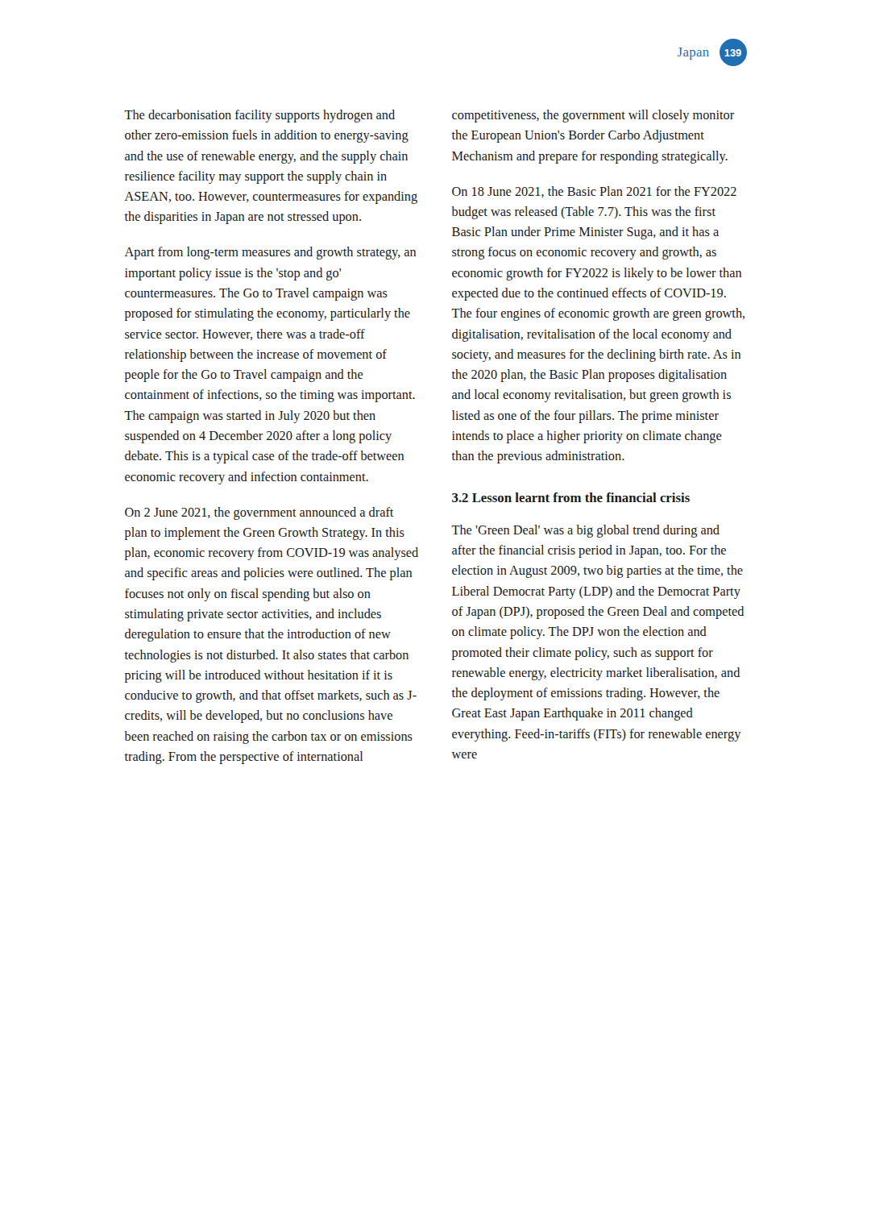Japan 139
The decarbonisation facility supports hydrogen and other zero-emission fuels in addition to energy-saving and the use of renewable energy, and the supply chain resilience facility may support the supply chain in ASEAN, too. However, countermeasures for expanding the disparities in Japan are not stressed upon.
Apart from long-term measures and growth strategy, an important policy issue is the 'stop and go' countermeasures. The Go to Travel campaign was proposed for stimulating the economy, particularly the service sector. However, there was a trade-off relationship between the increase of movement of people for the Go to Travel campaign and the containment of infections, so the timing was important. The campaign was started in July 2020 but then suspended on 4 December 2020 after a long policy debate. This is a typical case of the trade-off between economic recovery and infection containment.
On 2 June 2021, the government announced a draft plan to implement the Green Growth Strategy. In this plan, economic recovery from COVID-19 was analysed and specific areas and policies were outlined. The plan focuses not only on fiscal spending but also on stimulating private sector activities, and includes deregulation to ensure that the introduction of new technologies is not disturbed. It also states that carbon pricing will be introduced without hesitation if it is conducive to growth, and that offset markets, such as J-credits, will be developed, but no conclusions have been reached on raising the carbon tax or on emissions trading. From the perspective of international competitiveness, the government will closely monitor the European Union's Border Carbo Adjustment Mechanism and prepare for responding strategically.
On 18 June 2021, the Basic Plan 2021 for the FY2022 budget was released (Table 7.7). This was the first Basic Plan under Prime Minister Suga, and it has a strong focus on economic recovery and growth, as economic growth for FY2022 is likely to be lower than expected due to the continued effects of COVID-19. The four engines of economic growth are green growth, digitalisation, revitalisation of the local economy and society, and measures for the declining birth rate. As in the 2020 plan, the Basic Plan proposes digitalisation and local economy revitalisation, but green growth is listed as one of the four pillars. The prime minister intends to place a higher priority on climate change than the previous administration.
3.2 Lesson learnt from the financial crisis
The 'Green Deal' was a big global trend during and after the financial crisis period in Japan, too. For the election in August 2009, two big parties at the time, the Liberal Democrat Party (LDP) and the Democrat Party of Japan (DPJ), proposed the Green Deal and competed on climate policy. The DPJ won the election and promoted their climate policy, such as support for renewable energy, electricity market liberalisation, and the deployment of emissions trading. However, the Great East Japan Earthquake in 2011 changed everything. Feed-in-tariffs (FITs) for renewable energy were